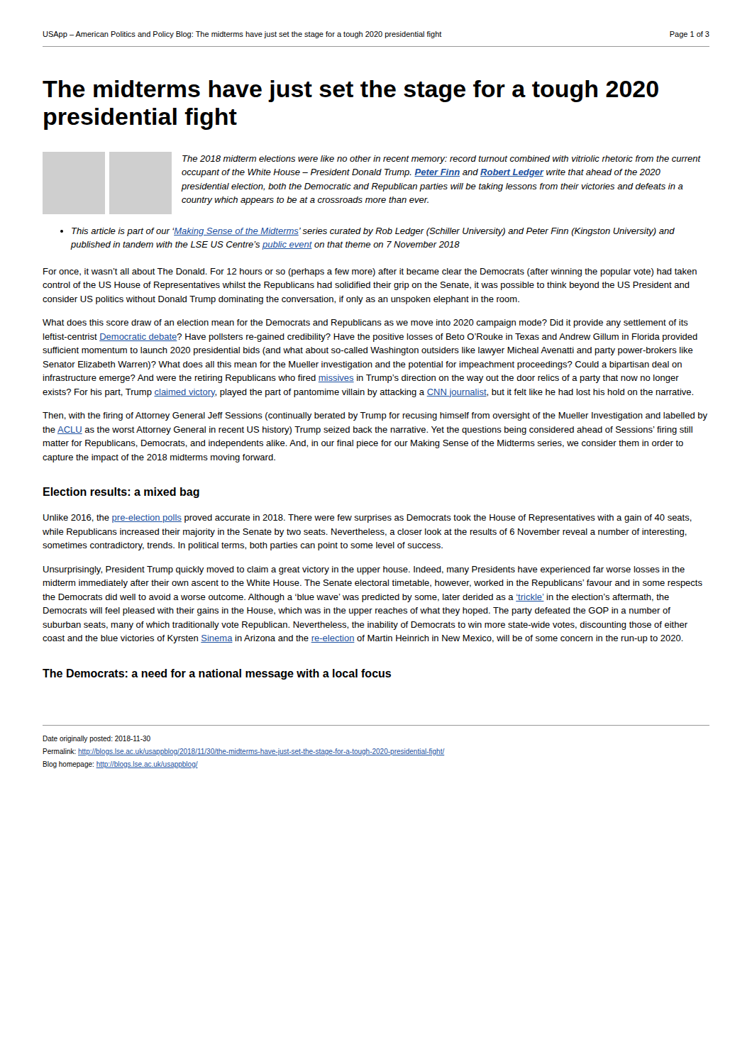USApp – American Politics and Policy Blog: The midterms have just set the stage for a tough 2020 presidential fight Page 1 of 3
The midterms have just set the stage for a tough 2020 presidential fight
The 2018 midterm elections were like no other in recent memory: record turnout combined with vitriolic rhetoric from the current occupant of the White House – President Donald Trump. Peter Finn and Robert Ledger write that ahead of the 2020 presidential election, both the Democratic and Republican parties will be taking lessons from their victories and defeats in a country which appears to be at a crossroads more than ever.
This article is part of our ‘Making Sense of the Midterms’ series curated by Rob Ledger (Schiller University) and Peter Finn (Kingston University) and published in tandem with the LSE US Centre’s public event on that theme on 7 November 2018
For once, it wasn’t all about The Donald. For 12 hours or so (perhaps a few more) after it became clear the Democrats (after winning the popular vote) had taken control of the US House of Representatives whilst the Republicans had solidified their grip on the Senate, it was possible to think beyond the US President and consider US politics without Donald Trump dominating the conversation, if only as an unspoken elephant in the room.
What does this score draw of an election mean for the Democrats and Republicans as we move into 2020 campaign mode? Did it provide any settlement of its leftist-centrist Democratic debate? Have pollsters re-gained credibility? Have the positive losses of Beto O’Rouke in Texas and Andrew Gillum in Florida provided sufficient momentum to launch 2020 presidential bids (and what about so-called Washington outsiders like lawyer Micheal Avenatti and party power-brokers like Senator Elizabeth Warren)? What does all this mean for the Mueller investigation and the potential for impeachment proceedings? Could a bipartisan deal on infrastructure emerge? And were the retiring Republicans who fired missives in Trump’s direction on the way out the door relics of a party that now no longer exists? For his part, Trump claimed victory, played the part of pantomime villain by attacking a CNN journalist, but it felt like he had lost his hold on the narrative.
Then, with the firing of Attorney General Jeff Sessions (continually berated by Trump for recusing himself from oversight of the Mueller Investigation and labelled by the ACLU as the worst Attorney General in recent US history) Trump seized back the narrative. Yet the questions being considered ahead of Sessions’ firing still matter for Republicans, Democrats, and independents alike. And, in our final piece for our Making Sense of the Midterms series, we consider them in order to capture the impact of the 2018 midterms moving forward.
Election results: a mixed bag
Unlike 2016, the pre-election polls proved accurate in 2018. There were few surprises as Democrats took the House of Representatives with a gain of 40 seats, while Republicans increased their majority in the Senate by two seats. Nevertheless, a closer look at the results of 6 November reveal a number of interesting, sometimes contradictory, trends. In political terms, both parties can point to some level of success.
Unsurprisingly, President Trump quickly moved to claim a great victory in the upper house. Indeed, many Presidents have experienced far worse losses in the midterm immediately after their own ascent to the White House. The Senate electoral timetable, however, worked in the Republicans’ favour and in some respects the Democrats did well to avoid a worse outcome. Although a ‘blue wave’ was predicted by some, later derided as a ‘trickle’ in the election’s aftermath, the Democrats will feel pleased with their gains in the House, which was in the upper reaches of what they hoped. The party defeated the GOP in a number of suburban seats, many of which traditionally vote Republican. Nevertheless, the inability of Democrats to win more state-wide votes, discounting those of either coast and the blue victories of Kyrsten Sinema in Arizona and the re-election of Martin Heinrich in New Mexico, will be of some concern in the run-up to 2020.
The Democrats: a need for a national message with a local focus
Date originally posted: 2018-11-30
Permalink: http://blogs.lse.ac.uk/usappblog/2018/11/30/the-midterms-have-just-set-the-stage-for-a-tough-2020-presidential-fight/
Blog homepage: http://blogs.lse.ac.uk/usappblog/